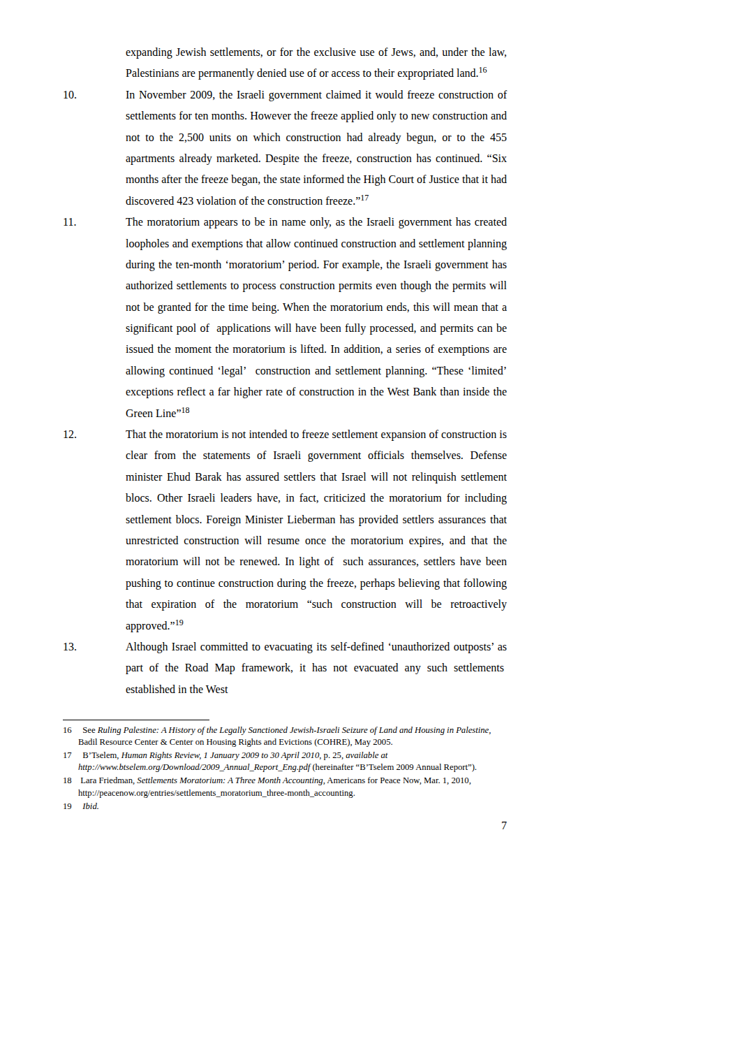expanding Jewish settlements, or for the exclusive use of Jews, and, under the law, Palestinians are permanently denied use of or access to their expropriated land.16
In November 2009, the Israeli government claimed it would freeze construction of settlements for ten months. However the freeze applied only to new construction and not to the 2,500 units on which construction had already begun, or to the 455 apartments already marketed. Despite the freeze, construction has continued. “Six months after the freeze began, the state informed the High Court of Justice that it had discovered 423 violation of the construction freeze.”17
The moratorium appears to be in name only, as the Israeli government has created loopholes and exemptions that allow continued construction and settlement planning during the ten-month ‘moratorium’ period. For example, the Israeli government has authorized settlements to process construction permits even though the permits will not be granted for the time being. When the moratorium ends, this will mean that a significant pool of applications will have been fully processed, and permits can be issued the moment the moratorium is lifted. In addition, a series of exemptions are allowing continued ‘legal’ construction and settlement planning. “These ‘limited’ exceptions reflect a far higher rate of construction in the West Bank than inside the Green Line”18
That the moratorium is not intended to freeze settlement expansion of construction is clear from the statements of Israeli government officials themselves. Defense minister Ehud Barak has assured settlers that Israel will not relinquish settlement blocs. Other Israeli leaders have, in fact, criticized the moratorium for including settlement blocs. Foreign Minister Lieberman has provided settlers assurances that unrestricted construction will resume once the moratorium expires, and that the moratorium will not be renewed. In light of such assurances, settlers have been pushing to continue construction during the freeze, perhaps believing that following that expiration of the moratorium “such construction will be retroactively approved.”19
Although Israel committed to evacuating its self-defined ‘unauthorized outposts’ as part of the Road Map framework, it has not evacuated any such settlements established in the West
16 See Ruling Palestine: A History of the Legally Sanctioned Jewish-Israeli Seizure of Land and Housing in Palestine, Badil Resource Center & Center on Housing Rights and Evictions (COHRE), May 2005.
17 B’Tselem, Human Rights Review, 1 January 2009 to 30 April 2010, p. 25, available at http://www.btselem.org/Download/2009_Annual_Report_Eng.pdf (hereinafter “B’Tselem 2009 Annual Report”).
18 Lara Friedman, Settlements Moratorium: A Three Month Accounting, Americans for Peace Now, Mar. 1, 2010, http://peacenow.org/entries/settlements_moratorium_three-month_accounting.
19 Ibid.
7